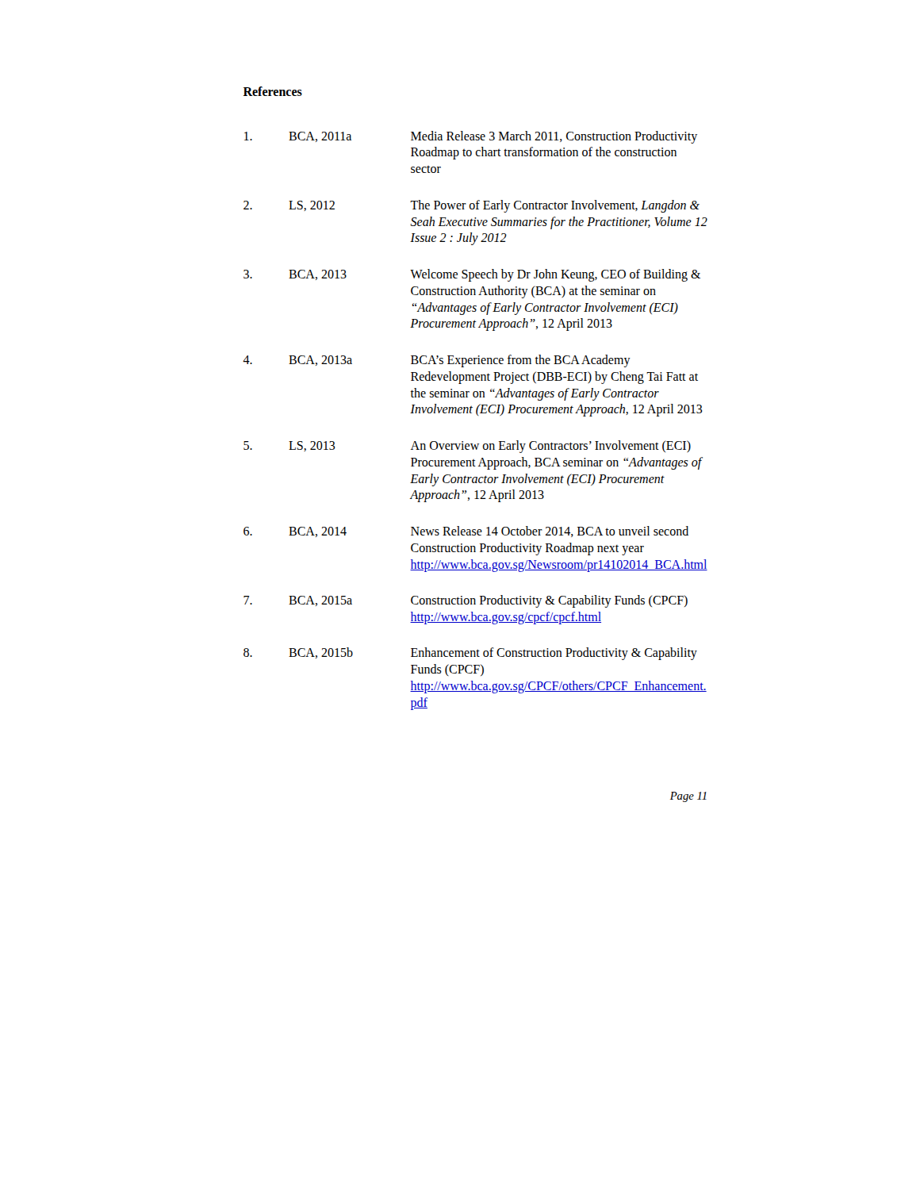References
| 1. | BCA, 2011a | Media Release 3 March 2011, Construction Productivity Roadmap to chart transformation of the construction sector |
| 2. | LS, 2012 | The Power of Early Contractor Involvement, Langdon & Seah Executive Summaries for the Practitioner, Volume 12 Issue 2 : July 2012 |
| 3. | BCA, 2013 | Welcome Speech by Dr John Keung, CEO of Building & Construction Authority (BCA) at the seminar on “Advantages of Early Contractor Involvement (ECI) Procurement Approach” , 12 April 2013 |
| 4. | BCA, 2013a | BCA’s Experience from the BCA Academy Redevelopment Project (DBB-ECI) by Cheng Tai Fatt at the seminar on “Advantages of Early Contractor Involvement (ECI) Procurement Approach , 12 April 2013 |
| 5. | LS, 2013 | An Overview on Early Contractors’ Involvement (ECI) Procurement Approach, BCA seminar on “Advantages of Early Contractor Involvement (ECI) Procurement Approach” , 12 April 2013 |
| 6. | BCA, 2014 | News Release 14 October 2014, BCA to unveil second Construction Productivity Roadmap next year http://www.bca.gov.sg/Newsroom/pr14102014_BCA.html |
| 7. | BCA, 2015a | Construction Productivity & Capability Funds (CPCF) http://www.bca.gov.sg/cpcf/cpcf.html |
| 8. | BCA, 2015b | Enhancement of Construction Productivity & Capability Funds (CPCF) http://www.bca.gov.sg/CPCF/others/CPCF_Enhancement.pdf |
Page 11